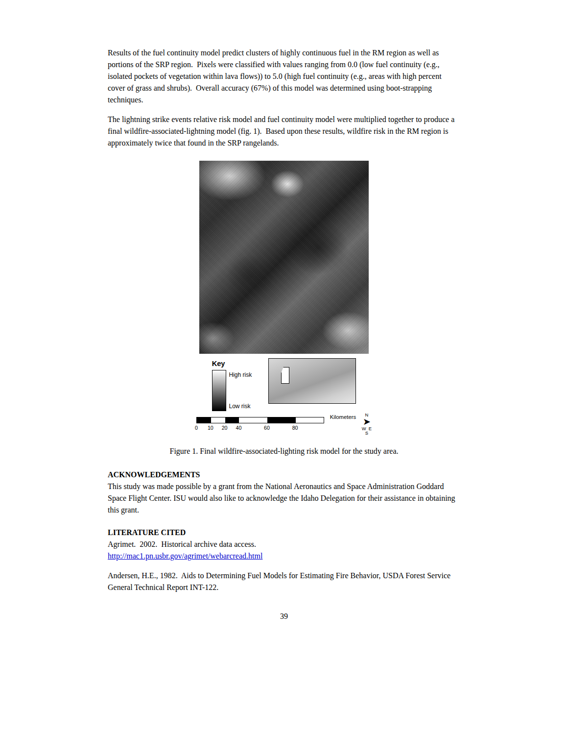Results of the fuel continuity model predict clusters of highly continuous fuel in the RM region as well as portions of the SRP region. Pixels were classified with values ranging from 0.0 (low fuel continuity (e.g., isolated pockets of vegetation within lava flows)) to 5.0 (high fuel continuity (e.g., areas with high percent cover of grass and shrubs). Overall accuracy (67%) of this model was determined using boot-strapping techniques.
The lightning strike events relative risk model and fuel continuity model were multiplied together to produce a final wildfire-associated-lightning model (fig. 1). Based upon these results, wildfire risk in the RM region is approximately twice that found in the SRP rangelands.
Key
High risk
Low risk
0 10 20 40 60 80
Kilometers
N
➤
W E
S
Figure 1. Final wildfire-associated-lighting risk model for the study area.
Acknowledgements
This study was made possible by a grant from the National Aeronautics and Space Administration Goddard Space Flight Center. ISU would also like to acknowledge the Idaho Delegation for their assistance in obtaining this grant.
Literature Cited
Agrimet. 2002. Historical archive data access.
http://mac1.pn.usbr.gov/agrimet/webarcread.html
Andersen, H.E., 1982. Aids to Determining Fuel Models for Estimating Fire Behavior, USDA Forest Service General Technical Report INT-122.
39